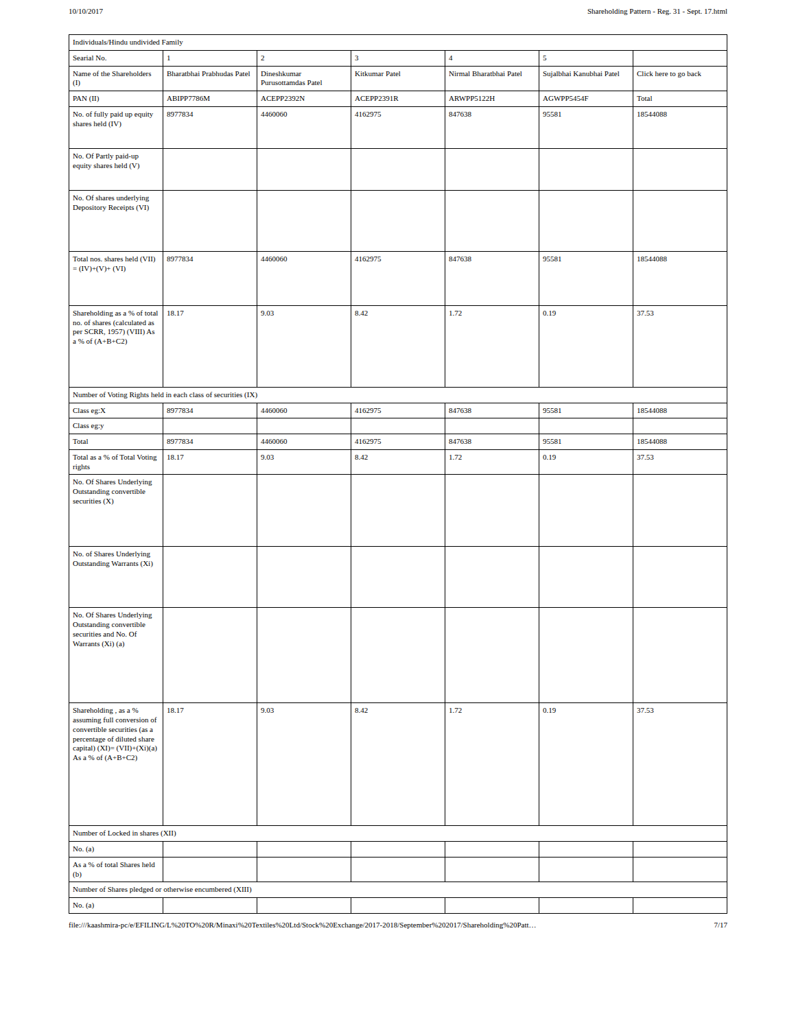10/10/2017
Shareholding Pattern - Reg. 31 - Sept. 17.html
| Individuals/Hindu undivided Family |
| Searial No. | 1 | 2 | 3 | 4 | 5 | |
| Name of the Shareholders (I) | Bharatbhai Prabhudas Patel | Dineshkumar Purusottamdas Patel | Kitkumar Patel | Nirmal Bharatbhai Patel | Sujalbhai Kanubhai Patel | Click here to go back |
| PAN (II) | ABIPP7786M | ACEPP2392N | ACEPP2391R | ARWPP5122H | AGWPP5454F | Total |
| No. of fully paid up equity shares held (IV) | 8977834 | 4460060 | 4162975 | 847638 | 95581 | 18544088 |
| No. Of Partly paid-up equity shares held (V) | | | | | | |
| No. Of shares underlying Depository Receipts (VI) | | | | | | |
| Total nos. shares held (VII) = (IV)+(V)+ (VI) | 8977834 | 4460060 | 4162975 | 847638 | 95581 | 18544088 |
| Shareholding as a % of total no. of shares (calculated as per SCRR, 1957) (VIII) As a % of (A+B+C2) | 18.17 | 9.03 | 8.42 | 1.72 | 0.19 | 37.53 |
| Number of Voting Rights held in each class of securities (IX) |
| Class eg:X | 8977834 | 4460060 | 4162975 | 847638 | 95581 | 18544088 |
| Class eg:y | | | | | | |
| Total | 8977834 | 4460060 | 4162975 | 847638 | 95581 | 18544088 |
| Total as a % of Total Voting rights | 18.17 | 9.03 | 8.42 | 1.72 | 0.19 | 37.53 |
| No. Of Shares Underlying Outstanding convertible securities (X) | | | | | | |
| No. of Shares Underlying Outstanding Warrants (Xi) | | | | | | |
| No. Of Shares Underlying Outstanding convertible securities and No. Of Warrants (Xi) (a) | | | | | | |
| Shareholding , as a % assuming full conversion of convertible securities (as a percentage of diluted share capital) (XI)= (VII)+(Xi)(a) As a % of (A+B+C2) | 18.17 | 9.03 | 8.42 | 1.72 | 0.19 | 37.53 |
| Number of Locked in shares (XII) |
| No. (a) | | | | | | |
| As a % of total Shares held (b) | | | | | | |
| Number of Shares pledged or otherwise encumbered (XIII) |
| No. (a) | | | | | | |
file:///kaashmira-pc/e/EFILING/L%20TO%20R/Minaxi%20Textiles%20Ltd/Stock%20Exchange/2017-2018/September%202017/Shareholding%20Patt…
7/17